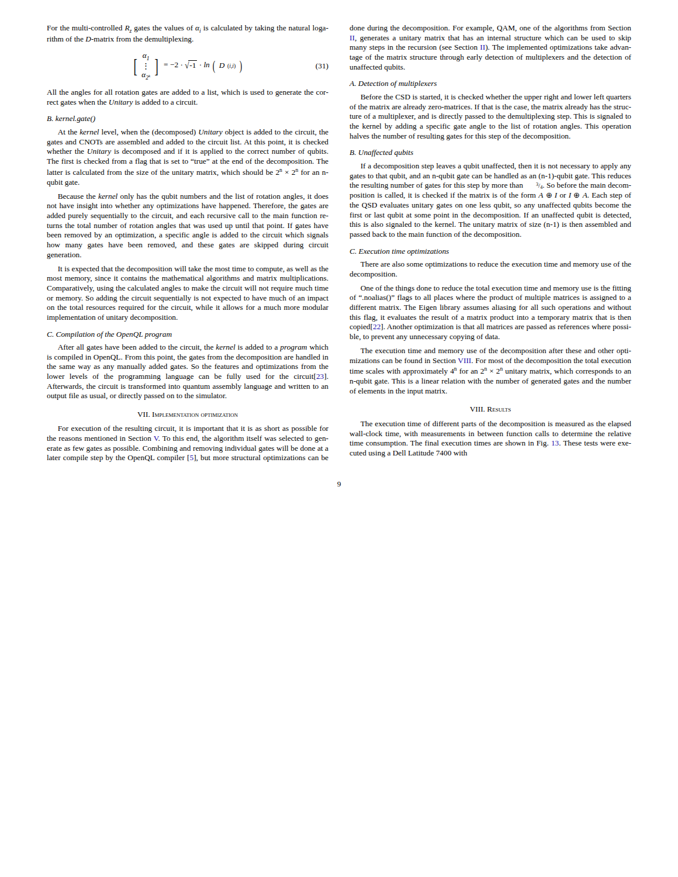For the multi-controlled Rz gates the values of αi is calculated by taking the natural logarithm of the D-matrix from the demultiplexing.
[ α1 ⋮ α2k ] = −2 · √-1 · ln (D(i,i)) (31)
All the angles for all rotation gates are added to a list, which is used to generate the correct gates when the Unitary is added to a circuit.
B. kernel.gate()
At the kernel level, when the (decomposed) Unitary object is added to the circuit, the gates and CNOTs are assembled and added to the circuit list. At this point, it is checked whether the Unitary is decomposed and if it is applied to the correct number of qubits. The first is checked from a flag that is set to “true” at the end of the decomposition. The latter is calculated from the size of the unitary matrix, which should be 2n × 2n for an n-qubit gate.
Because the kernel only has the qubit numbers and the list of rotation angles, it does not have insight into whether any optimizations have happened. Therefore, the gates are added purely sequentially to the circuit, and each recursive call to the main function returns the total number of rotation angles that was used up until that point. If gates have been removed by an optimization, a specific angle is added to the circuit which signals how many gates have been removed, and these gates are skipped during circuit generation.
It is expected that the decomposition will take the most time to compute, as well as the most memory, since it contains the mathematical algorithms and matrix multiplications. Comparatively, using the calculated angles to make the circuit will not require much time or memory. So adding the circuit sequentially is not expected to have much of an impact on the total resources required for the circuit, while it allows for a much more modular implementation of unitary decomposition.
C. Compilation of the OpenQL program
After all gates have been added to the circuit, the kernel is added to a program which is compiled in OpenQL. From this point, the gates from the decomposition are handled in the same way as any manually added gates. So the features and optimizations from the lower levels of the programming language can be fully used for the circuit[23]. Afterwards, the circuit is transformed into quantum assembly language and written to an output file as usual, or directly passed on to the simulator.
VII. Implementation optimization
For execution of the resulting circuit, it is important that it is as short as possible for the reasons mentioned in Section V. To this end, the algorithm itself was selected to generate as few gates as possible. Combining and removing individual gates will be done at a later compile step by the OpenQL compiler [5], but more structural optimizations can be done during the decomposition. For example, QAM, one of the algorithms from Section II, generates a unitary matrix that has an internal structure which can be used to skip many steps in the recursion (see Section II). The implemented optimizations take advantage of the matrix structure through early detection of multiplexers and the detection of unaffected qubits.
A. Detection of multiplexers
Before the CSD is started, it is checked whether the upper right and lower left quarters of the matrix are already zero-matrices. If that is the case, the matrix already has the structure of a multiplexer, and is directly passed to the demultiplexing step. This is signaled to the kernel by adding a specific gate angle to the list of rotation angles. This operation halves the number of resulting gates for this step of the decomposition.
B. Unaffected qubits
If a decomposition step leaves a qubit unaffected, then it is not necessary to apply any gates to that qubit, and an n-qubit gate can be handled as an (n-1)-qubit gate. This reduces the resulting number of gates for this step by more than 3/4. So before the main decomposition is called, it is checked if the matrix is of the form A ⊕ I or I ⊕ A. Each step of the QSD evaluates unitary gates on one less qubit, so any unaffected qubits become the first or last qubit at some point in the decomposition. If an unaffected qubit is detected, this is also signaled to the kernel. The unitary matrix of size (n-1) is then assembled and passed back to the main function of the decomposition.
C. Execution time optimizations
There are also some optimizations to reduce the execution time and memory use of the decomposition.
One of the things done to reduce the total execution time and memory use is the fitting of “.noalias()” flags to all places where the product of multiple matrices is assigned to a different matrix. The Eigen library assumes aliasing for all such operations and without this flag, it evaluates the result of a matrix product into a temporary matrix that is then copied[22]. Another optimization is that all matrices are passed as references where possible, to prevent any unnecessary copying of data.
The execution time and memory use of the decomposition after these and other optimizations can be found in Section VIII. For most of the decomposition the total execution time scales with approximately 4n for an 2n × 2n unitary matrix, which corresponds to an n-qubit gate. This is a linear relation with the number of generated gates and the number of elements in the input matrix.
VIII. Results
The execution time of different parts of the decomposition is measured as the elapsed wall-clock time, with measurements in between function calls to determine the relative time consumption. The final execution times are shown in Fig. 13. These tests were executed using a Dell Latitude 7400 with
9